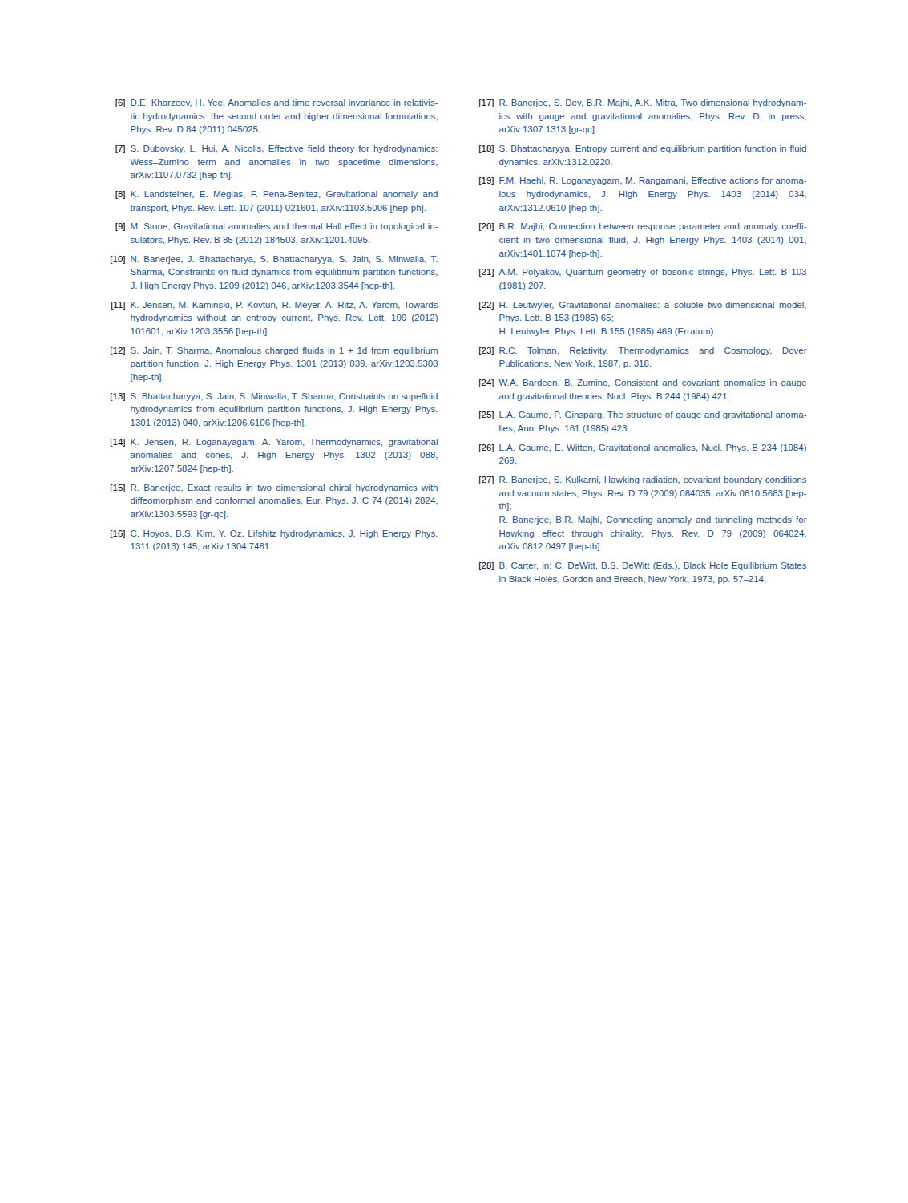[6]
D.E. Kharzeev, H. Yee, Anomalies and time reversal invariance in relativistic hydrodynamics: the second order and higher dimensional formulations, Phys. Rev. D 84 (2011) 045025.
[7]
S. Dubovsky, L. Hui, A. Nicolis, Effective field theory for hydrodynamics: Wess–Zumino term and anomalies in two spacetime dimensions, arXiv:1107.0732 [hep-th].
[8]
K. Landsteiner, E. Megias, F. Pena-Benitez, Gravitational anomaly and transport, Phys. Rev. Lett. 107 (2011) 021601, arXiv:1103.5006 [hep-ph].
[9]
M. Stone, Gravitational anomalies and thermal Hall effect in topological insulators, Phys. Rev. B 85 (2012) 184503, arXiv:1201.4095.
[10]
N. Banerjee, J. Bhattacharya, S. Bhattacharyya, S. Jain, S. Minwalla, T. Sharma, Constraints on fluid dynamics from equilibrium partition functions, J. High Energy Phys. 1209 (2012) 046, arXiv:1203.3544 [hep-th].
[11]
K. Jensen, M. Kaminski, P. Kovtun, R. Meyer, A. Ritz, A. Yarom, Towards hydrodynamics without an entropy current, Phys. Rev. Lett. 109 (2012) 101601, arXiv:1203.3556 [hep-th].
[12]
S. Jain, T. Sharma, Anomalous charged fluids in 1 + 1d from equilibrium partition function, J. High Energy Phys. 1301 (2013) 039, arXiv:1203.5308 [hep-th].
[13]
S. Bhattacharyya, S. Jain, S. Minwalla, T. Sharma, Constraints on supefluid hydrodynamics from equilibrium partition functions, J. High Energy Phys. 1301 (2013) 040, arXiv:1206.6106 [hep-th].
[14]
K. Jensen, R. Loganayagam, A. Yarom, Thermodynamics, gravitational anomalies and cones, J. High Energy Phys. 1302 (2013) 088, arXiv:1207.5824 [hep-th].
[15]
R. Banerjee, Exact results in two dimensional chiral hydrodynamics with diffeomorphism and conformal anomalies, Eur. Phys. J. C 74 (2014) 2824, arXiv:1303.5593 [gr-qc].
[16]
C. Hoyos, B.S. Kim, Y. Oz, Lifshitz hydrodynamics, J. High Energy Phys. 1311 (2013) 145, arXiv:1304.7481.
[17]
R. Banerjee, S. Dey, B.R. Majhi, A.K. Mitra, Two dimensional hydrodynamics with gauge and gravitational anomalies, Phys. Rev. D, in press, arXiv:1307.1313 [gr-qc].
[18]
S. Bhattacharyya, Entropy current and equilibrium partition function in fluid dynamics, arXiv:1312.0220.
[19]
F.M. Haehl, R. Loganayagam, M. Rangamani, Effective actions for anomalous hydrodynamics, J. High Energy Phys. 1403 (2014) 034, arXiv:1312.0610 [hep-th].
[20]
B.R. Majhi, Connection between response parameter and anomaly coefficient in two dimensional fluid, J. High Energy Phys. 1403 (2014) 001, arXiv:1401.1074 [hep-th].
[21]
A.M. Polyakov, Quantum geometry of bosonic strings, Phys. Lett. B 103 (1981) 207.
[22]
H. Leutwyler, Gravitational anomalies: a soluble two-dimensional model, Phys. Lett. B 153 (1985) 65; H. Leutwyler, Phys. Lett. B 155 (1985) 469 (Erratum).
[23]
R.C. Tolman, Relativity, Thermodynamics and Cosmology, Dover Publications, New York, 1987, p. 318.
[24]
W.A. Bardeen, B. Zumino, Consistent and covariant anomalies in gauge and gravitational theories, Nucl. Phys. B 244 (1984) 421.
[25]
L.A. Gaume, P. Ginsparg, The structure of gauge and gravitational anomalies, Ann. Phys. 161 (1985) 423.
[26]
L.A. Gaume, E. Witten, Gravitational anomalies, Nucl. Phys. B 234 (1984) 269.
[27]
R. Banerjee, S. Kulkarni, Hawking radiation, covariant boundary conditions and vacuum states, Phys. Rev. D 79 (2009) 084035, arXiv:0810.5683 [hep-th]; R. Banerjee, B.R. Majhi, Connecting anomaly and tunneling methods for Hawking effect through chirality, Phys. Rev. D 79 (2009) 064024, arXiv:0812.0497 [hep-th].
[28]
B. Carter, in: C. DeWitt, B.S. DeWitt (Eds.), Black Hole Equilibrium States in Black Holes, Gordon and Breach, New York, 1973, pp. 57–214.